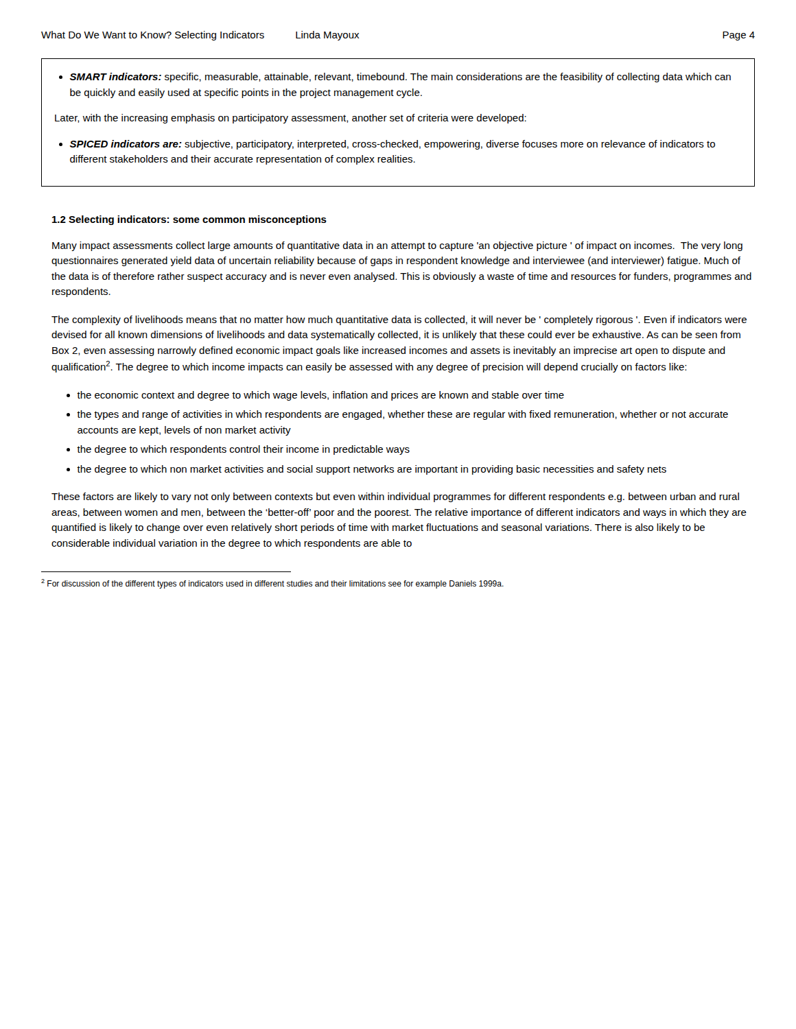What Do We Want to Know? Selecting Indicators Linda Mayoux Page 4
SMART indicators: specific, measurable, attainable, relevant, timebound. The main considerations are the feasibility of collecting data which can be quickly and easily used at specific points in the project management cycle.
Later, with the increasing emphasis on participatory assessment, another set of criteria were developed:
SPICED indicators are: subjective, participatory, interpreted, cross-checked, empowering, diverse focuses more on relevance of indicators to different stakeholders and their accurate representation of complex realities.
1.2 Selecting indicators: some common misconceptions
Many impact assessments collect large amounts of quantitative data in an attempt to capture 'an objective picture ' of impact on incomes. The very long questionnaires generated yield data of uncertain reliability because of gaps in respondent knowledge and interviewee (and interviewer) fatigue. Much of the data is of therefore rather suspect accuracy and is never even analysed. This is obviously a waste of time and resources for funders, programmes and respondents.
The complexity of livelihoods means that no matter how much quantitative data is collected, it will never be ' completely rigorous '. Even if indicators were devised for all known dimensions of livelihoods and data systematically collected, it is unlikely that these could ever be exhaustive. As can be seen from Box 2, even assessing narrowly defined economic impact goals like increased incomes and assets is inevitably an imprecise art open to dispute and qualification2. The degree to which income impacts can easily be assessed with any degree of precision will depend crucially on factors like:
the economic context and degree to which wage levels, inflation and prices are known and stable over time
the types and range of activities in which respondents are engaged, whether these are regular with fixed remuneration, whether or not accurate accounts are kept, levels of non market activity
the degree to which respondents control their income in predictable ways
the degree to which non market activities and social support networks are important in providing basic necessities and safety nets
These factors are likely to vary not only between contexts but even within individual programmes for different respondents e.g. between urban and rural areas, between women and men, between the ‘better-off’ poor and the poorest. The relative importance of different indicators and ways in which they are quantified is likely to change over even relatively short periods of time with market fluctuations and seasonal variations. There is also likely to be considerable individual variation in the degree to which respondents are able to
2 For discussion of the different types of indicators used in different studies and their limitations see for example Daniels 1999a.